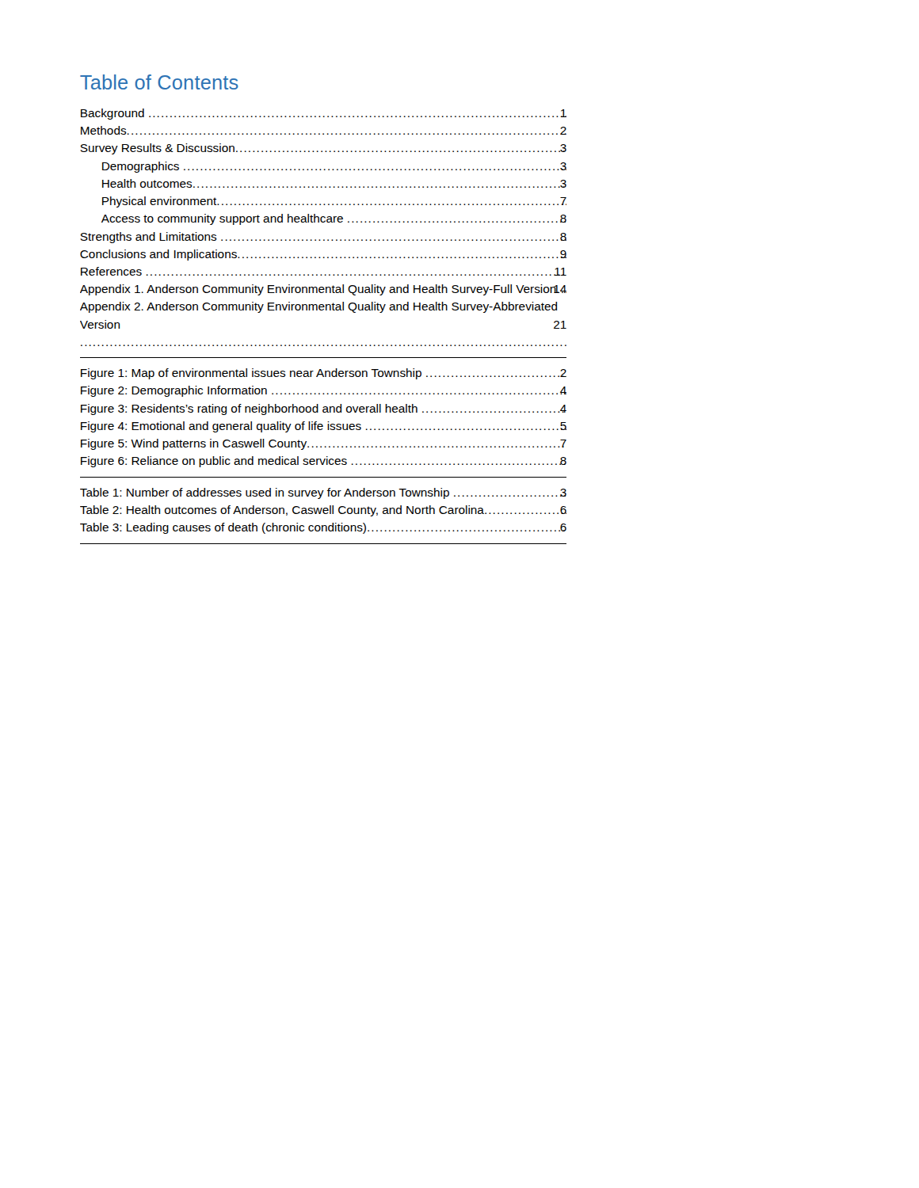Table of Contents
1 Background ...........................................................................................................................
2 Methods..............................................................................................................................
3 Survey Results & Discussion.........................................................................................
3 Demographics .........................................................................................................
3 Health outcomes.....................................................................................................
7 Physical environment..............................................................................................
8 Access to community support and healthcare .........................................................
8 Strengths and Limitations ..............................................................................................
9 Conclusions and Implications.........................................................................................
11 References .......................................................................................................................
14 Appendix 1. Anderson Community Environmental Quality and Health Survey-Full Version.......
Appendix 2. Anderson Community Environmental Quality and Health Survey-Abbreviated
21 Version ..............................................................................................................................
2 Figure 1: Map of environmental issues near Anderson Township ...............................................
4 Figure 2: Demographic Information ..............................................................................................
4 Figure 3: Residents’s rating of neighborhood and overall health .................................................
5 Figure 4: Emotional and general quality of life issues ....................................................................
7 Figure 5: Wind patterns in Caswell County.....................................................................................
8 Figure 6: Reliance on public and medical services ........................................................................
3 Table 1: Number of addresses used in survey for Anderson Township .........................................
6 Table 2: Health outcomes of Anderson, Caswell County, and North Carolina...............................
6 Table 3: Leading causes of death (chronic conditions).................................................................